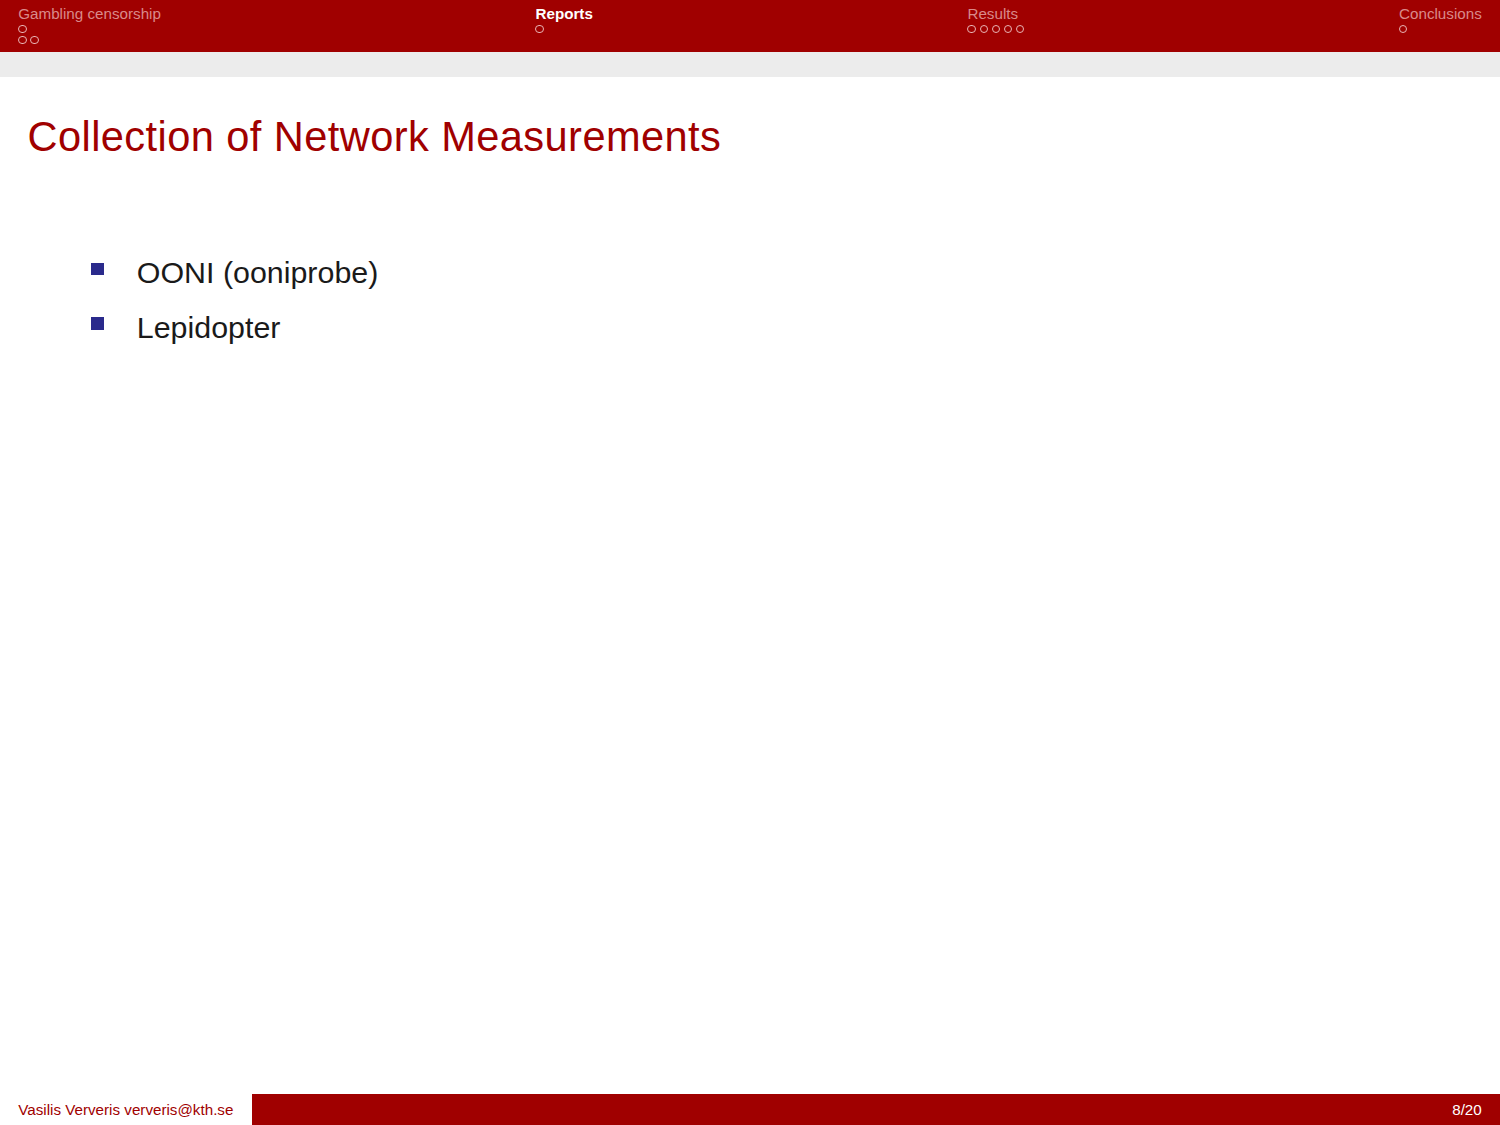Gambling censorship
Reports
Results
Conclusions
Collection of Network Measurements
OONI (ooniprobe)
Lepidopter
Vasilis Ververis ververis@kth.se
8/20